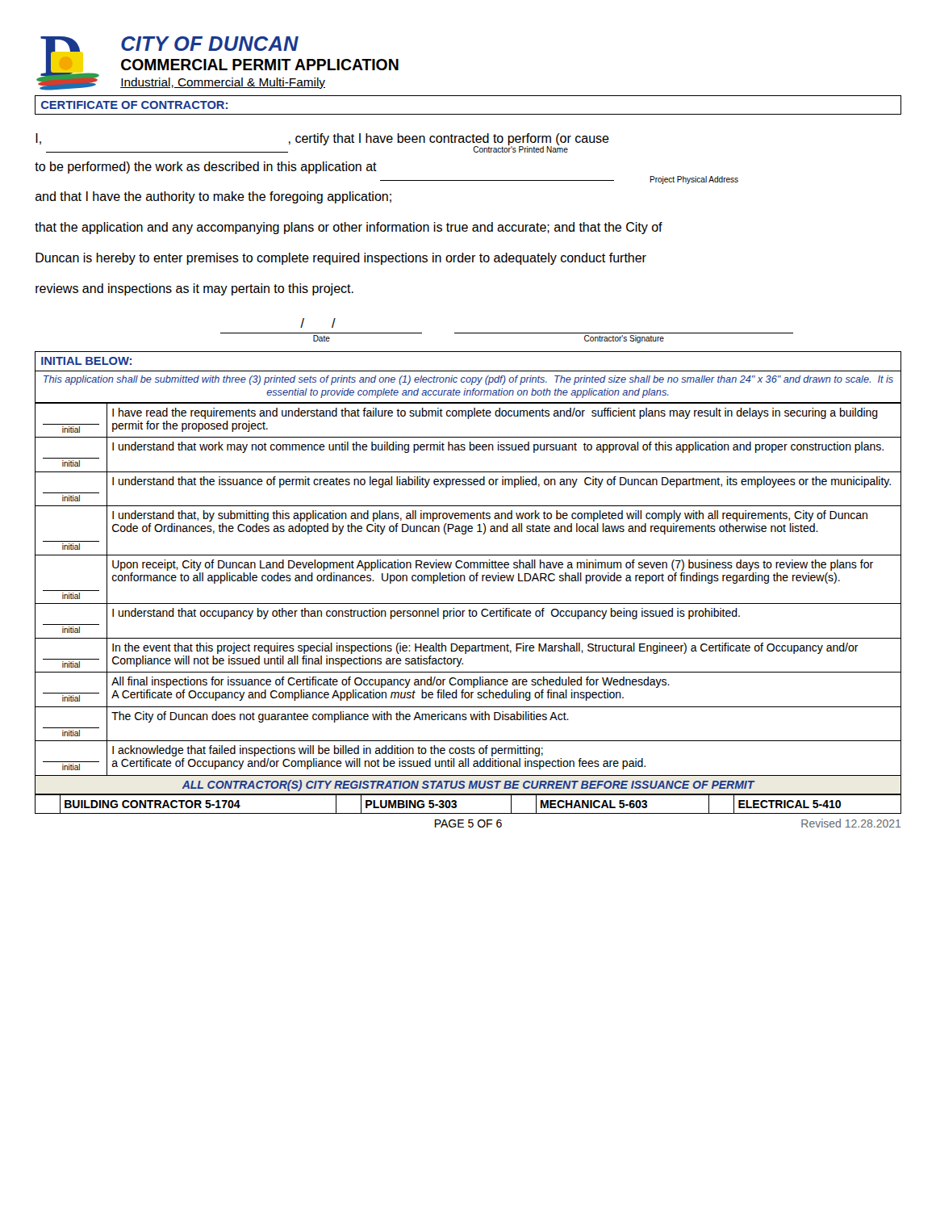D
CITY OF DUNCAN
COMMERCIAL PERMIT APPLICATION
Industrial, Commercial & Multi-Family
CERTIFICATE OF CONTRACTOR:
I, , certify that I have been contracted to perform (or cause
Contractor's Printed Name
to be performed) the work as described in this application at
Project Physical Address
and that I have the authority to make the foregoing application;
that the application and any accompanying plans or other information is true and accurate; and that the City of
Duncan is hereby to enter premises to complete required inspections in order to adequately conduct further
reviews and inspections as it may pertain to this project.
/ /
Date
Contractor's Signature
INITIAL BELOW:
This application shall be submitted with three (3) printed sets of prints and one (1) electronic copy (pdf) of prints. The printed size shall be no smaller than 24" x 36" and drawn to scale. It is essential to provide complete and accurate information on both the application and plans.
| initial | I have read the requirements and understand that failure to submit complete documents and/or sufficient plans may result in delays in securing a building permit for the proposed project. |
| initial | I understand that work may not commence until the building permit has been issued pursuant to approval of this application and proper construction plans. |
| initial | I understand that the issuance of permit creates no legal liability expressed or implied, on any City of Duncan Department, its employees or the municipality. |
| initial | I understand that, by submitting this application and plans, all improvements and work to be completed will comply with all requirements, City of Duncan Code of Ordinances, the Codes as adopted by the City of Duncan (Page 1) and all state and local laws and requirements otherwise not listed. |
| initial | Upon receipt, City of Duncan Land Development Application Review Committee shall have a minimum of seven (7) business days to review the plans for conformance to all applicable codes and ordinances. Upon completion of review LDARC shall provide a report of findings regarding the review(s). |
| initial | I understand that occupancy by other than construction personnel prior to Certificate of Occupancy being issued is prohibited. |
| initial | In the event that this project requires special inspections (ie: Health Department, Fire Marshall, Structural Engineer) a Certificate of Occupancy and/or Compliance will not be issued until all final inspections are satisfactory. |
| initial | All final inspections for issuance of Certificate of Occupancy and/or Compliance are scheduled for Wednesdays. A Certificate of Occupancy and Compliance Application must be filed for scheduling of final inspection. |
| initial | The City of Duncan does not guarantee compliance with the Americans with Disabilities Act. |
| initial | I acknowledge that failed inspections will be billed in addition to the costs of permitting; a Certificate of Occupancy and/or Compliance will not be issued until all additional inspection fees are paid. |
ALL CONTRACTOR(S) CITY REGISTRATION STATUS MUST BE CURRENT BEFORE ISSUANCE OF PERMIT
| | BUILDING CONTRACTOR 5-1704 | | PLUMBING 5-303 | | MECHANICAL 5-603 | | ELECTRICAL 5-410 |
PAGE 5 OF 6 Revised 12.28.2021